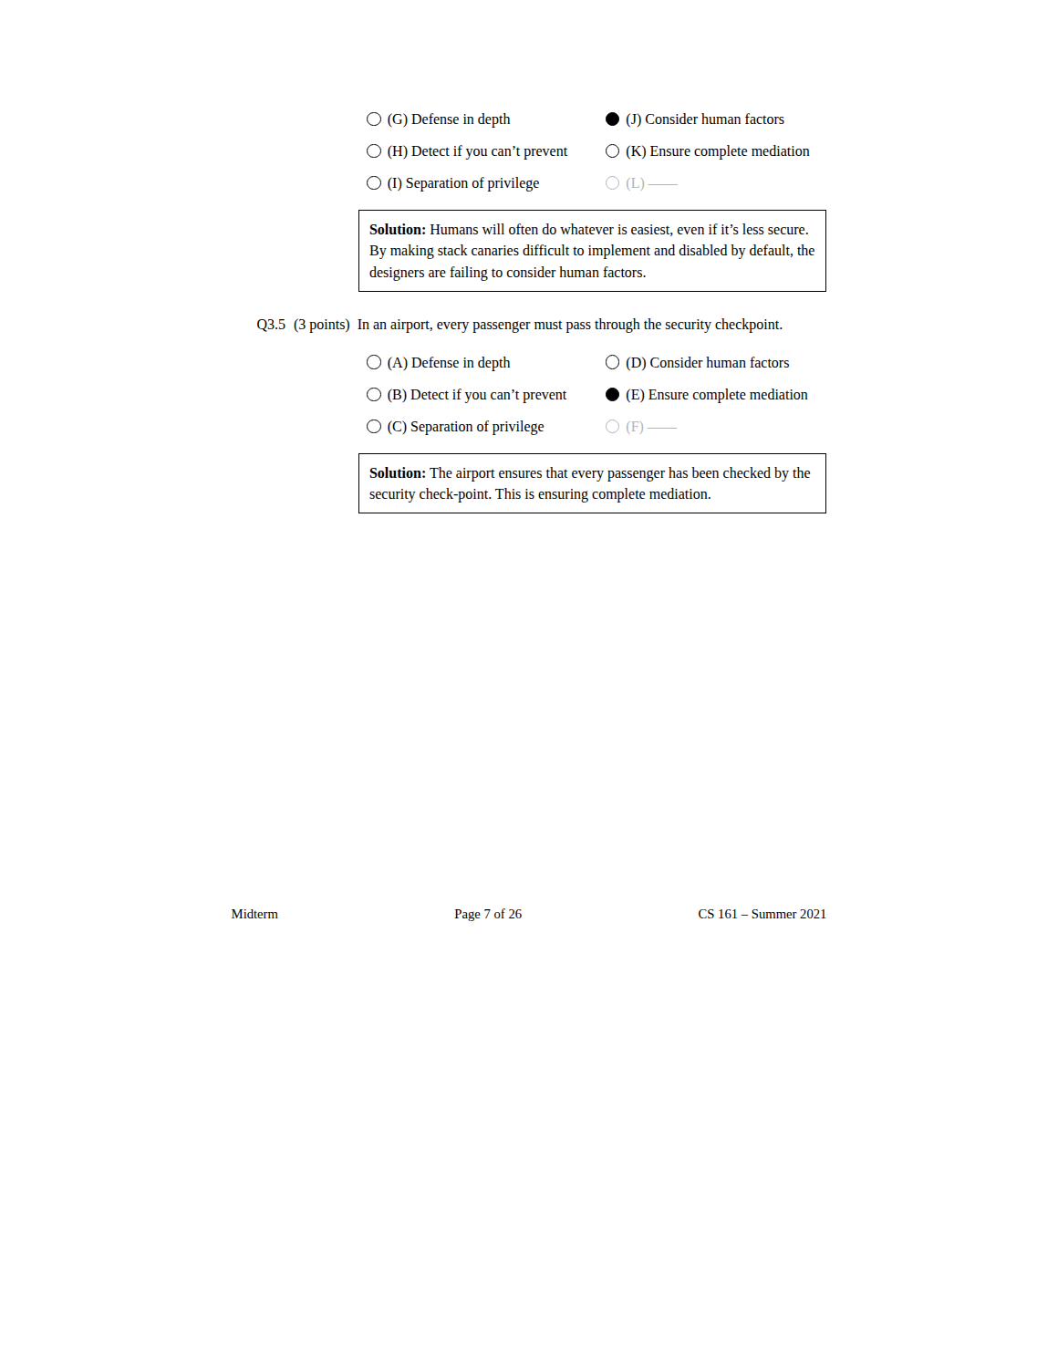(G) Defense in depth
(J) Consider human factors
(H) Detect if you can’t prevent
(K) Ensure complete mediation
(I) Separation of privilege
(L) ——
Solution: Humans will often do whatever is easiest, even if it’s less secure. By making stack canaries difficult to implement and disabled by default, the designers are failing to consider human factors.
Q3.5
(3 points) In an airport, every passenger must pass through the security checkpoint.
(A) Defense in depth
(D) Consider human factors
(B) Detect if you can’t prevent
(E) Ensure complete mediation
(C) Separation of privilege
(F) ——
Solution: The airport ensures that every passenger has been checked by the security check-point. This is ensuring complete mediation.
Midterm
Page 7 of 26
CS 161 – Summer 2021